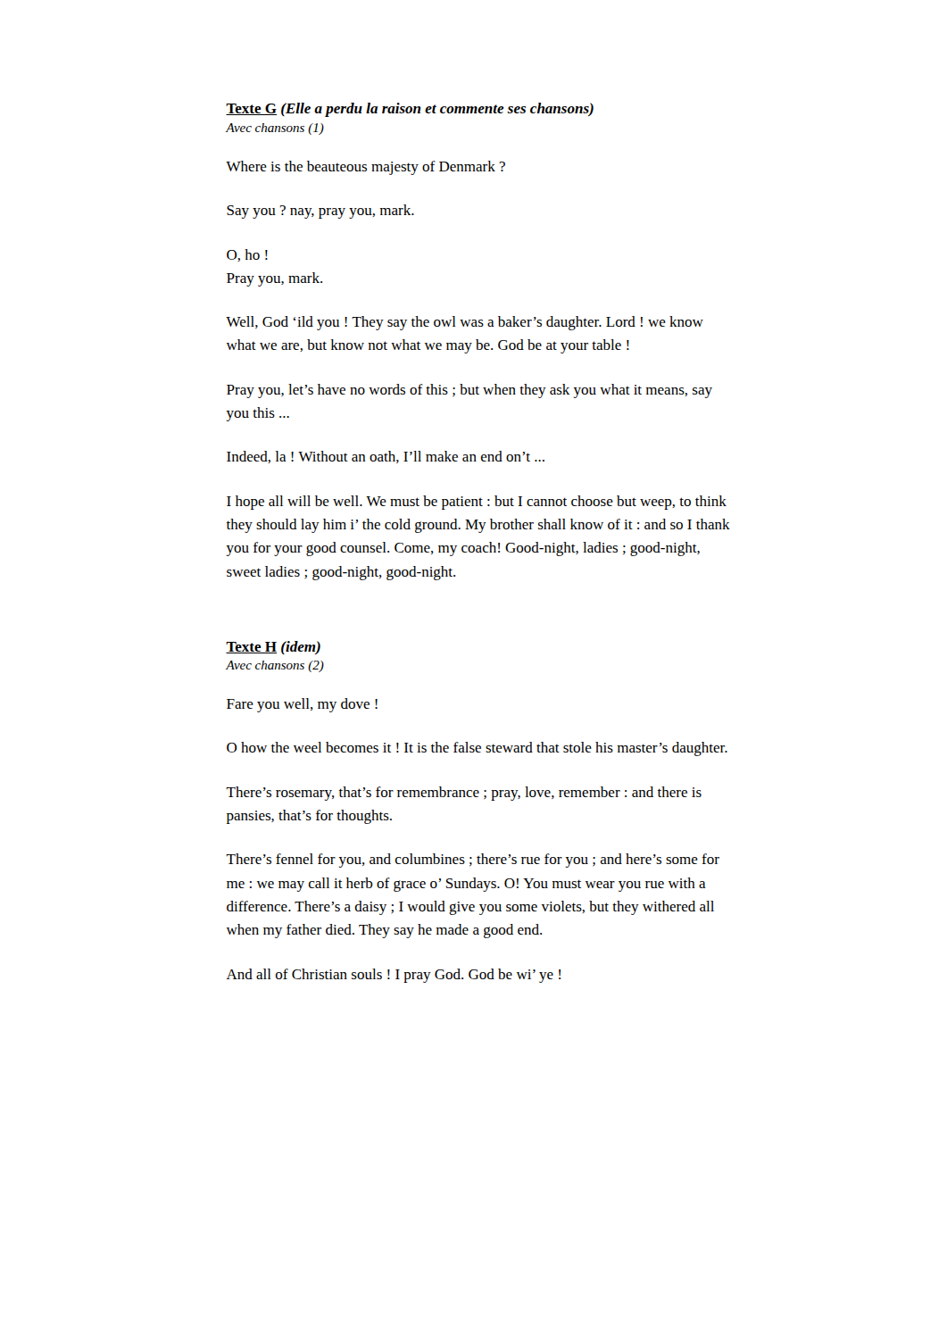Texte G (Elle a perdu la raison et commente ses chansons)
Avec chansons (1)
Where is the beauteous majesty of Denmark ?
Say you ? nay, pray you, mark.
O, ho !
Pray you, mark.
Well, God ‘ild you ! They say the owl was a baker’s daughter. Lord ! we know what we are, but know not what we may be. God be at your table !
Pray you, let’s have no words of this ; but when they ask you what it means, say you this ...
Indeed, la ! Without an oath, I’ll make an end on’t ...
I hope all will be well. We must be patient : but I cannot choose but weep, to think they should lay him i’ the cold ground. My brother shall know of it : and so I thank you for your good counsel. Come, my coach! Good-night, ladies ; good-night, sweet ladies ; good-night, good-night.
Texte H (idem)
Avec chansons (2)
Fare you well, my dove !
O how the weel becomes it ! It is the false steward that stole his master’s daughter.
There’s rosemary, that’s for remembrance ; pray, love, remember : and there is pansies, that’s for thoughts.
There’s fennel for you, and columbines ; there’s rue for you ; and here’s some for me : we may call it herb of grace o’ Sundays. O! You must wear you rue with a difference. There’s a daisy ; I would give you some violets, but they withered all when my father died. They say he made a good end.
And all of Christian souls ! I pray God. God be wi’ ye !